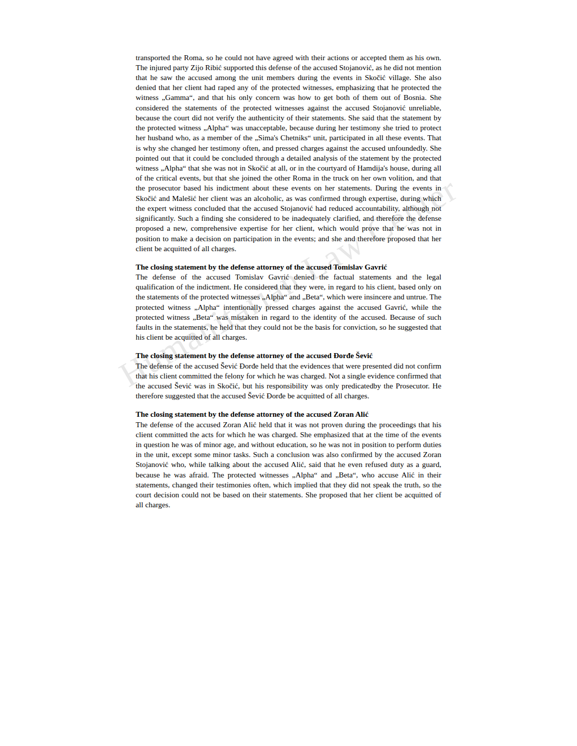Humanitarian Law Center
transported the Roma, so he could not have agreed with their actions or accepted them as his own. The injured party Zijo Ribić supported this defense of the accused Stojanović, as he did not mention that he saw the accused among the unit members during the events in Skočić village. She also denied that her client had raped any of the protected witnesses, emphasizing that he protected the witness „Gamma“, and that his only concern was how to get both of them out of Bosnia. She considered the statements of the protected witnesses against the accused Stojanović unreliable, because the court did not verify the authenticity of their statements. She said that the statement by the protected witness „Alpha“ was unacceptable, because during her testimony she tried to protect her husband who, as a member of the „Sima's Chetniks“ unit, participated in all these events. That is why she changed her testimony often, and pressed charges against the accused unfoundedly. She pointed out that it could be concluded through a detailed analysis of the statement by the protected witness „Alpha“ that she was not in Skočić at all, or in the courtyard of Hamdija's house, during all of the critical events, but that she joined the other Roma in the truck on her own volition, and that the prosecutor based his indictment about these events on her statements. During the events in Skočić and Malešić her client was an alcoholic, as was confirmed through expertise, during which the expert witness concluded that the accused Stojanović had reduced accountability, although not significantly. Such a finding she considered to be inadequately clarified, and therefore the defense proposed a new, comprehensive expertise for her client, which would prove that he was not in position to make a decision on participation in the events; and she and therefore proposed that her client be acquitted of all charges.
The closing statement by the defense attorney of the accused Tomislav Gavrić
The defense of the accused Tomislav Gavrić denied the factual statements and the legal qualification of the indictment. He considered that they were, in regard to his client, based only on the statements of the protected witnesses „Alpha“ and „Beta“, which were insincere and untrue. The protected witness „Alpha“ intentionally pressed charges against the accused Gavrić, while the protected witness „Beta“ was mistaken in regard to the identity of the accused. Because of such faults in the statements, he held that they could not be the basis for conviction, so he suggested that his client be acquitted of all charges.
The closing statement by the defense attorney of the accused Đorđe Šević
The defense of the accused Šević Đorđe held that the evidences that were presented did not confirm that his client committed the felony for which he was charged. Not a single evidence confirmed that the accused Šević was in Skočić, but his responsibility was only predicatedby the Prosecutor. He therefore suggested that the accused Šević Đorđe be acquitted of all charges.
The closing statement by the defense attorney of the accused Zoran Alić
The defense of the accused Zoran Alić held that it was not proven during the proceedings that his client committed the acts for which he was charged. She emphasized that at the time of the events in question he was of minor age, and without education, so he was not in position to perform duties in the unit, except some minor tasks. Such a conclusion was also confirmed by the accused Zoran Stojanović who, while talking about the accused Alić, said that he even refused duty as a guard, because he was afraid. The protected witnesses „Alpha“ and „Beta“, who accuse Alić in their statements, changed their testimonies often, which implied that they did not speak the truth, so the court decision could not be based on their statements. She proposed that her client be acquitted of all charges.